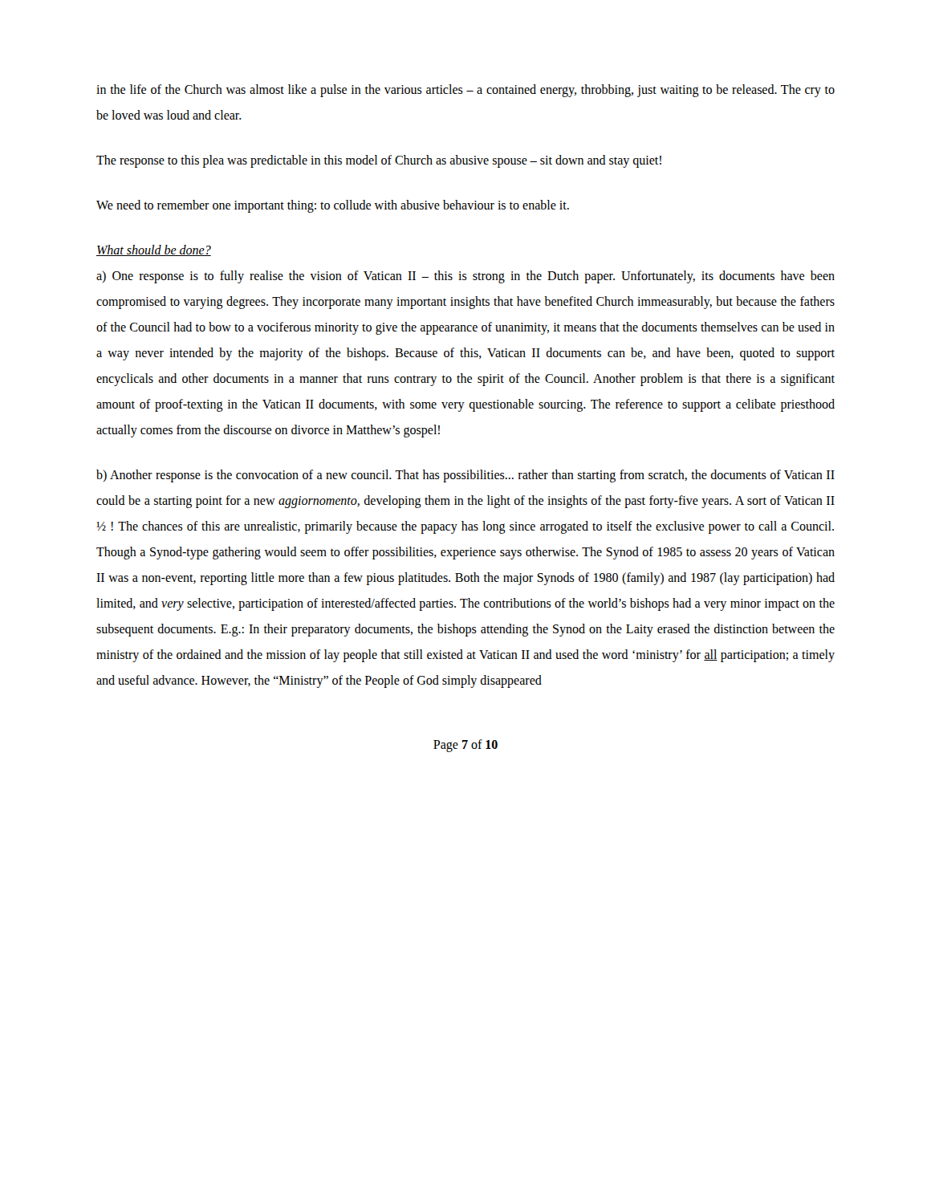in the life of the Church was almost like a pulse in the various articles – a contained energy, throbbing, just waiting to be released. The cry to be loved was loud and clear.
The response to this plea was predictable in this model of Church as abusive spouse – sit down and stay quiet!
We need to remember one important thing: to collude with abusive behaviour is to enable it.
What should be done?
a) One response is to fully realise the vision of Vatican II – this is strong in the Dutch paper. Unfortunately, its documents have been compromised to varying degrees. They incorporate many important insights that have benefited Church immeasurably, but because the fathers of the Council had to bow to a vociferous minority to give the appearance of unanimity, it means that the documents themselves can be used in a way never intended by the majority of the bishops. Because of this, Vatican II documents can be, and have been, quoted to support encyclicals and other documents in a manner that runs contrary to the spirit of the Council. Another problem is that there is a significant amount of proof-texting in the Vatican II documents, with some very questionable sourcing. The reference to support a celibate priesthood actually comes from the discourse on divorce in Matthew’s gospel!
b) Another response is the convocation of a new council. That has possibilities... rather than starting from scratch, the documents of Vatican II could be a starting point for a new aggiornomento, developing them in the light of the insights of the past forty-five years. A sort of Vatican II ½ ! The chances of this are unrealistic, primarily because the papacy has long since arrogated to itself the exclusive power to call a Council. Though a Synod-type gathering would seem to offer possibilities, experience says otherwise. The Synod of 1985 to assess 20 years of Vatican II was a non-event, reporting little more than a few pious platitudes. Both the major Synods of 1980 (family) and 1987 (lay participation) had limited, and very selective, participation of interested/affected parties. The contributions of the world’s bishops had a very minor impact on the subsequent documents. E.g.: In their preparatory documents, the bishops attending the Synod on the Laity erased the distinction between the ministry of the ordained and the mission of lay people that still existed at Vatican II and used the word ‘ministry’ for all participation; a timely and useful advance. However, the “Ministry” of the People of God simply disappeared
Page 7 of 10